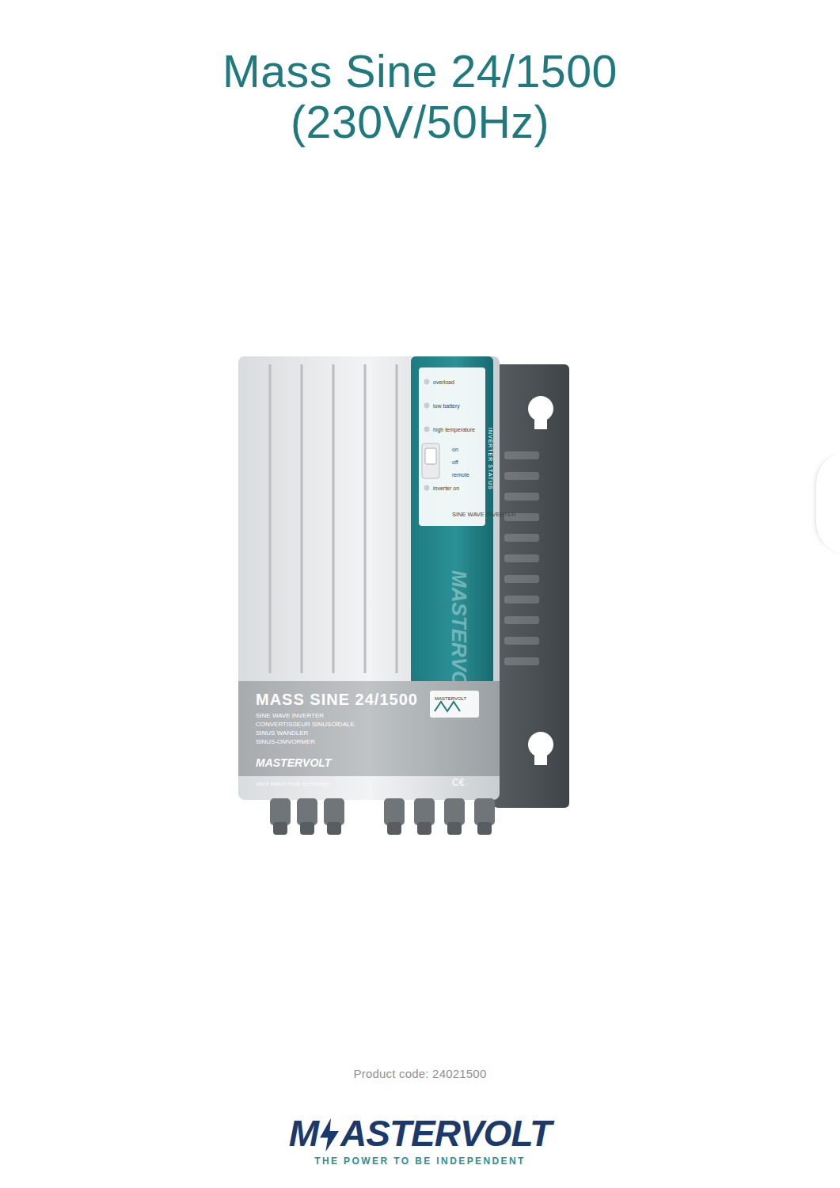Mass Sine 24/1500
(230V/50Hz)
Product code: 24021500
M ASTERVOLT
The Power to be Independent